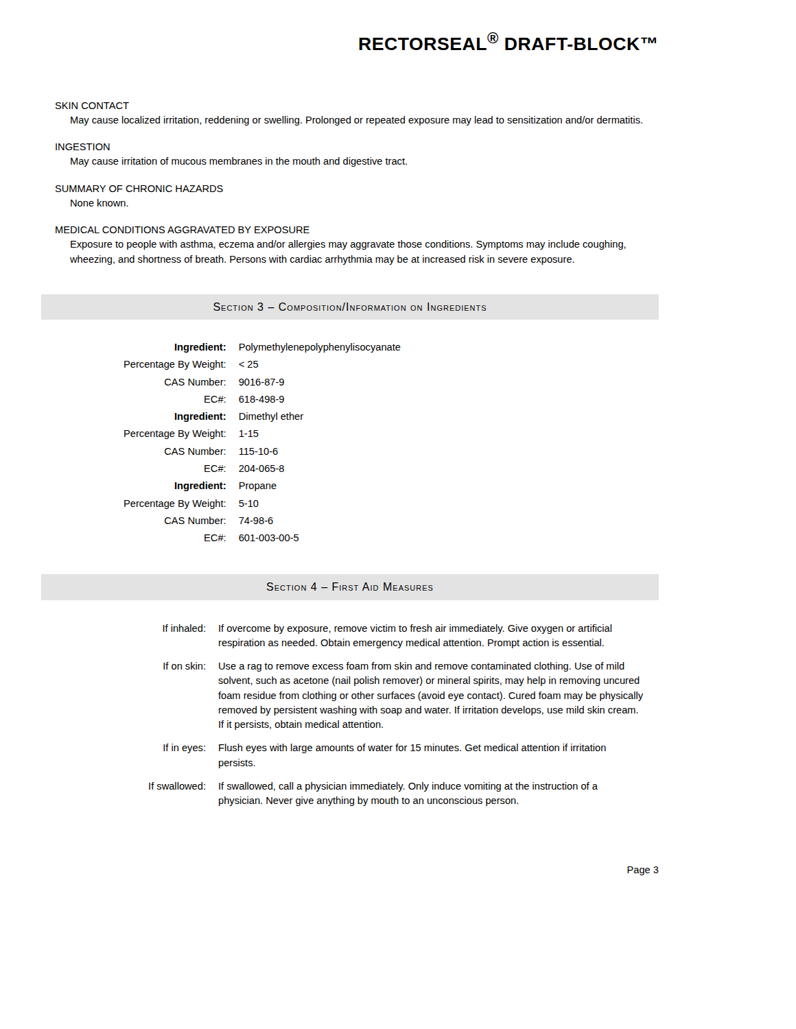RECTORSEAL® DRAFT-BLOCK™
SKIN CONTACT
May cause localized irritation, reddening or swelling. Prolonged or repeated exposure may lead to sensitization and/or dermatitis.
INGESTION
May cause irritation of mucous membranes in the mouth and digestive tract.
SUMMARY OF CHRONIC HAZARDS
None known.
MEDICAL CONDITIONS AGGRAVATED BY EXPOSURE
Exposure to people with asthma, eczema and/or allergies may aggravate those conditions. Symptoms may include coughing, wheezing, and shortness of breath. Persons with cardiac arrhythmia may be at increased risk in severe exposure.
Section 3 – Composition/Information on Ingredients
| Ingredient: | Polymethylenepolyphenylisocyanate |
| Percentage By Weight: | < 25 |
| CAS Number: | 9016-87-9 |
| EC#: | 618-498-9 |
| Ingredient: | Dimethyl ether |
| Percentage By Weight: | 1-15 |
| CAS Number: | 115-10-6 |
| EC#: | 204-065-8 |
| Ingredient: | Propane |
| Percentage By Weight: | 5-10 |
| CAS Number: | 74-98-6 |
| EC#: | 601-003-00-5 |
Section 4 – First Aid Measures
| If inhaled: | If overcome by exposure, remove victim to fresh air immediately. Give oxygen or artificial respiration as needed. Obtain emergency medical attention. Prompt action is essential. |
| If on skin: | Use a rag to remove excess foam from skin and remove contaminated clothing. Use of mild solvent, such as acetone (nail polish remover) or mineral spirits, may help in removing uncured foam residue from clothing or other surfaces (avoid eye contact). Cured foam may be physically removed by persistent washing with soap and water. If irritation develops, use mild skin cream. If it persists, obtain medical attention. |
| If in eyes: | Flush eyes with large amounts of water for 15 minutes. Get medical attention if irritation persists. |
| If swallowed: | If swallowed, call a physician immediately. Only induce vomiting at the instruction of a physician. Never give anything by mouth to an unconscious person. |
Page 3